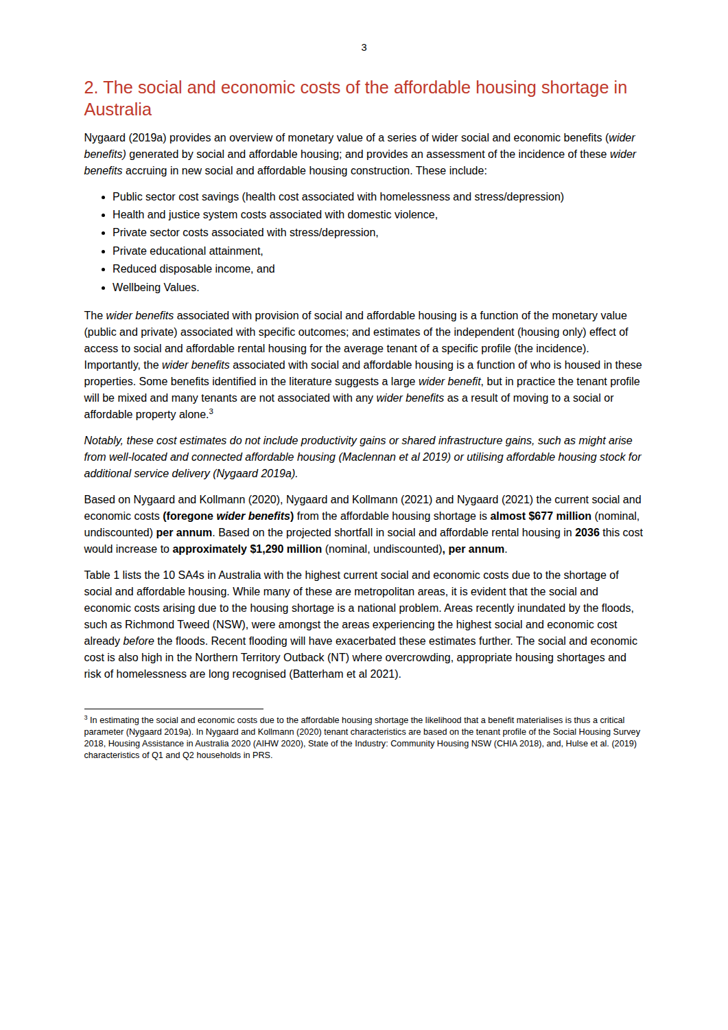3
2. The social and economic costs of the affordable housing shortage in Australia
Nygaard (2019a) provides an overview of monetary value of a series of wider social and economic benefits (wider benefits) generated by social and affordable housing; and provides an assessment of the incidence of these wider benefits accruing in new social and affordable housing construction. These include:
Public sector cost savings (health cost associated with homelessness and stress/depression)
Health and justice system costs associated with domestic violence,
Private sector costs associated with stress/depression,
Private educational attainment,
Reduced disposable income, and
Wellbeing Values.
The wider benefits associated with provision of social and affordable housing is a function of the monetary value (public and private) associated with specific outcomes; and estimates of the independent (housing only) effect of access to social and affordable rental housing for the average tenant of a specific profile (the incidence). Importantly, the wider benefits associated with social and affordable housing is a function of who is housed in these properties. Some benefits identified in the literature suggests a large wider benefit, but in practice the tenant profile will be mixed and many tenants are not associated with any wider benefits as a result of moving to a social or affordable property alone.3
Notably, these cost estimates do not include productivity gains or shared infrastructure gains, such as might arise from well-located and connected affordable housing (Maclennan et al 2019) or utilising affordable housing stock for additional service delivery (Nygaard 2019a).
Based on Nygaard and Kollmann (2020), Nygaard and Kollmann (2021) and Nygaard (2021) the current social and economic costs (foregone wider benefits) from the affordable housing shortage is almost $677 million (nominal, undiscounted) per annum. Based on the projected shortfall in social and affordable rental housing in 2036 this cost would increase to approximately $1,290 million (nominal, undiscounted), per annum.
Table 1 lists the 10 SA4s in Australia with the highest current social and economic costs due to the shortage of social and affordable housing. While many of these are metropolitan areas, it is evident that the social and economic costs arising due to the housing shortage is a national problem. Areas recently inundated by the floods, such as Richmond Tweed (NSW), were amongst the areas experiencing the highest social and economic cost already before the floods. Recent flooding will have exacerbated these estimates further. The social and economic cost is also high in the Northern Territory Outback (NT) where overcrowding, appropriate housing shortages and risk of homelessness are long recognised (Batterham et al 2021).
3 In estimating the social and economic costs due to the affordable housing shortage the likelihood that a benefit materialises is thus a critical parameter (Nygaard 2019a). In Nygaard and Kollmann (2020) tenant characteristics are based on the tenant profile of the Social Housing Survey 2018, Housing Assistance in Australia 2020 (AIHW 2020), State of the Industry: Community Housing NSW (CHIA 2018), and, Hulse et al. (2019) characteristics of Q1 and Q2 households in PRS.